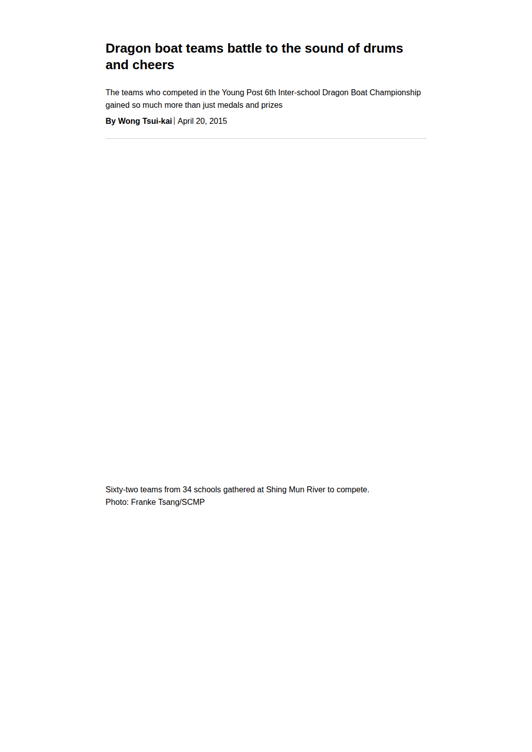Dragon boat teams battle to the sound of drums and cheers
The teams who competed in the Young Post 6th Inter-school Dragon Boat Championship gained so much more than just medals and prizes
By Wong Tsui-kai April 20, 2015
Sixty-two teams from 34 schools gathered at Shing Mun River to compete. Photo: Franke Tsang/SCMP